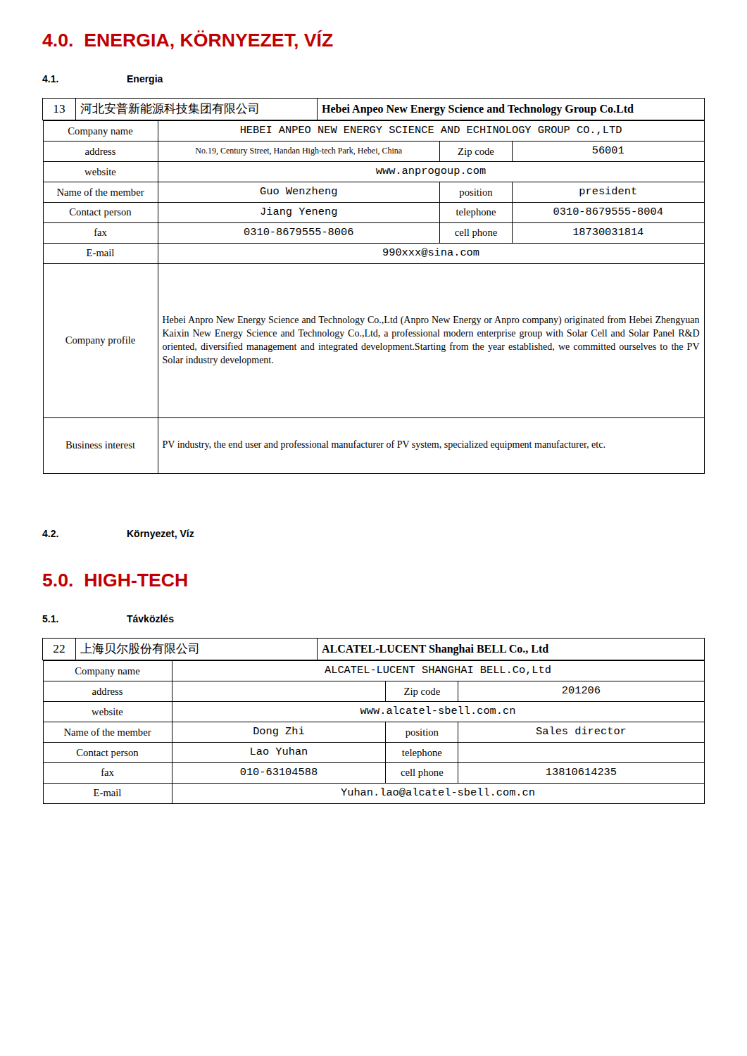4.0. ENERGIA, KÖRNYEZET, VÍZ
4.1. Energia
| 13 | 河北安普新能源科技集团有限公司 | Hebei Anpeo New Energy Science and Technology Group Co.Ltd |
| / Company name / HEBEI ANPEO NEW ENERGY SCIENCE AND ECHINOLOGY GROUP CO.,LTD / / address / No.19, Century Street, Handan High-tech Park, Hebei, China / Zip code / 56001 / / website / www.anprogoup.com / / Name of the member / Guo Wenzheng / position / president / / Contact person / Jiang Yeneng / telephone / 0310-8679555-8004 / / fax / 0310-8679555-8006 / cell phone / 18730031814 / / E-mail / 990xxx@sina.com / / Company profile / Hebei Anpro New Energy Science and Technology Co.,Ltd (Anpro New Energy or Anpro company) originated from Hebei Zhengyuan Kaixin New Energy Science and Technology Co.,Ltd, a professional modern enterprise group with Solar Cell and Solar Panel R&D oriented, diversified management and integrated development.Starting from the year established, we committed ourselves to the PV Solar industry development. / / Business interest / PV industry, the end user and professional manufacturer of PV system, specialized equipment manufacturer, etc. / |
4.2. Környezet, Víz
5.0. HIGH-TECH
5.1. Távközlés
| 22 | 上海贝尔股份有限公司 | ALCATEL-LUCENT Shanghai BELL Co., Ltd |
| / Company name / ALCATEL-LUCENT SHANGHAI BELL.Co,Ltd / / address / / Zip code / 201206 / / website / www.alcatel-sbell.com.cn / / Name of the member / Dong Zhi / position / Sales director / / Contact person / Lao Yuhan / telephone / / / fax / 010-63104588 / cell phone / 13810614235 / / E-mail / Yuhan.lao@alcatel-sbell.com.cn / |